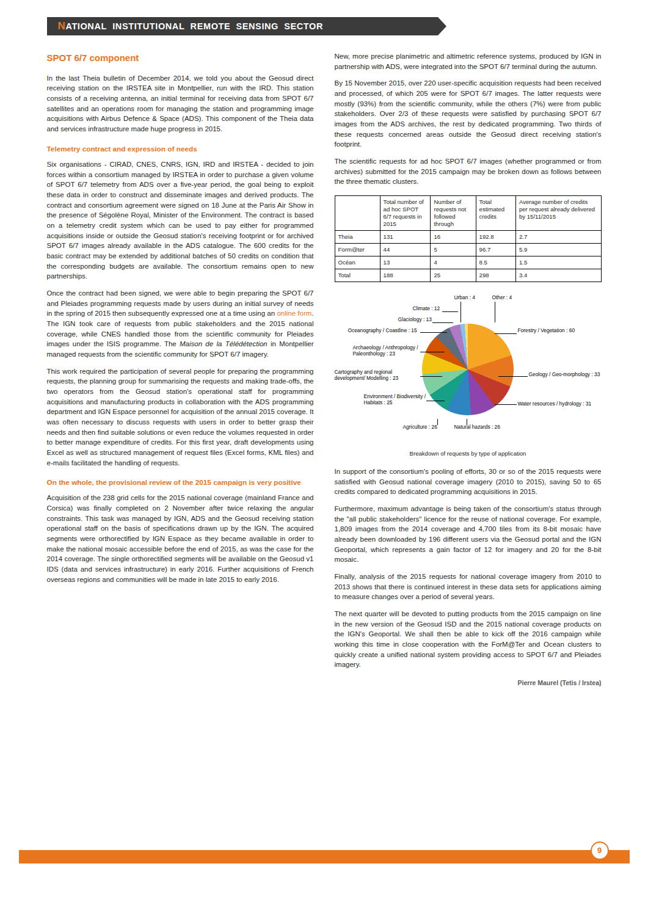NATIONAL INSTITUTIONAL REMOTE SENSING SECTOR
SPOT 6/7 component
In the last Theia bulletin of December 2014, we told you about the Geosud direct receiving station on the IRSTEA site in Montpellier, run with the IRD. This station consists of a receiving antenna, an initial terminal for receiving data from SPOT 6/7 satellites and an operations room for managing the station and programming image acquisitions with Airbus Defence & Space (ADS). This component of the Theia data and services infrastructure made huge progress in 2015.
Telemetry contract and expression of needs
Six organisations - CIRAD, CNES, CNRS, IGN, IRD and IRSTEA - decided to join forces within a consortium managed by IRSTEA in order to purchase a given volume of SPOT 6/7 telemetry from ADS over a five-year period, the goal being to exploit these data in order to construct and disseminate images and derived products. The contract and consortium agreement were signed on 18 June at the Paris Air Show in the presence of Ségolène Royal, Minister of the Environment. The contract is based on a telemetry credit system which can be used to pay either for programmed acquisitions inside or outside the Geosud station's receiving footprint or for archived SPOT 6/7 images already available in the ADS catalogue. The 600 credits for the basic contract may be extended by additional batches of 50 credits on condition that the corresponding budgets are available. The consortium remains open to new partnerships.
Once the contract had been signed, we were able to begin preparing the SPOT 6/7 and Pleiades programming requests made by users during an initial survey of needs in the spring of 2015 then subsequently expressed one at a time using an online form. The IGN took care of requests from public stakeholders and the 2015 national coverage, while CNES handled those from the scientific community for Pleiades images under the ISIS programme. The Maison de la Télédétection in Montpellier managed requests from the scientific community for SPOT 6/7 imagery.
This work required the participation of several people for preparing the programming requests, the planning group for summarising the requests and making trade-offs, the two operators from the Geosud station's operational staff for programming acquisitions and manufacturing products in collaboration with the ADS programming department and IGN Espace personnel for acquisition of the annual 2015 coverage. It was often necessary to discuss requests with users in order to better grasp their needs and then find suitable solutions or even reduce the volumes requested in order to better manage expenditure of credits. For this first year, draft developments using Excel as well as structured management of request files (Excel forms, KML files) and e-mails facilitated the handling of requests.
On the whole, the provisional review of the 2015 campaign is very positive
Acquisition of the 238 grid cells for the 2015 national coverage (mainland France and Corsica) was finally completed on 2 November after twice relaxing the angular constraints. This task was managed by IGN, ADS and the Geosud receiving station operational staff on the basis of specifications drawn up by the IGN. The acquired segments were orthorectified by IGN Espace as they became available in order to make the national mosaic accessible before the end of 2015, as was the case for the 2014 coverage. The single orthorectified segments will be available on the Geosud v1 IDS (data and services infrastructure) in early 2016. Further acquisitions of French overseas regions and communities will be made in late 2015 to early 2016.
New, more precise planimetric and altimetric reference systems, produced by IGN in partnership with ADS, were integrated into the SPOT 6/7 terminal during the autumn.
By 15 November 2015, over 220 user-specific acquisition requests had been received and processed, of which 205 were for SPOT 6/7 images. The latter requests were mostly (93%) from the scientific community, while the others (7%) were from public stakeholders. Over 2/3 of these requests were satisfied by purchasing SPOT 6/7 images from the ADS archives, the rest by dedicated programming. Two thirds of these requests concerned areas outside the Geosud direct receiving station's footprint.
The scientific requests for ad hoc SPOT 6/7 images (whether programmed or from archives) submitted for the 2015 campaign may be broken down as follows between the three thematic clusters.
| | Total number of ad hoc SPOT 6/7 requests in 2015 | Number of requests not followed through | Total estimated credits | Average number of credits per request already delivered by 15/11/2015 |
| --- | --- | --- | --- | --- |
| Theia | 131 | 16 | 192.8 | 2.7 |
| Form@ter | 44 | 5 | 96.7 | 5.9 |
| Océan | 13 | 4 | 8.5 | 1.5 |
| Total | 188 | 25 | 298 | 3.4 |
Urban : 4
Other : 4
Climate : 12
Glaciology : 13
Oceanography / Coastline : 15
Archaeology / Anthropology / Paleonthology : 23
Cartography and regional development/ Modelling : 23
Environment / Biodiversity / Habitats : 25
Agriculture : 26
Natural hazards : 26
Water resources / hydrology : 31
Geology / Geo-morphology : 33
Forestry / Vegetation : 60
Breakdown of requests by type of application
In support of the consortium's pooling of efforts, 30 or so of the 2015 requests were satisfied with Geosud national coverage imagery (2010 to 2015), saving 50 to 65 credits compared to dedicated programming acquisitions in 2015.
Furthermore, maximum advantage is being taken of the consortium's status through the "all public stakeholders" licence for the reuse of national coverage. For example, 1,809 images from the 2014 coverage and 4,700 tiles from its 8-bit mosaic have already been downloaded by 196 different users via the Geosud portal and the IGN Geoportal, which represents a gain factor of 12 for imagery and 20 for the 8-bit mosaic.
Finally, analysis of the 2015 requests for national coverage imagery from 2010 to 2013 shows that there is continued interest in these data sets for applications aiming to measure changes over a period of several years.
The next quarter will be devoted to putting products from the 2015 campaign on line in the new version of the Geosud ISD and the 2015 national coverage products on the IGN's Geoportal. We shall then be able to kick off the 2016 campaign while working this time in close cooperation with the ForM@Ter and Ocean clusters to quickly create a unified national system providing access to SPOT 6/7 and Pleiades imagery.
Pierre Maurel (Tetis / Irstea)
9